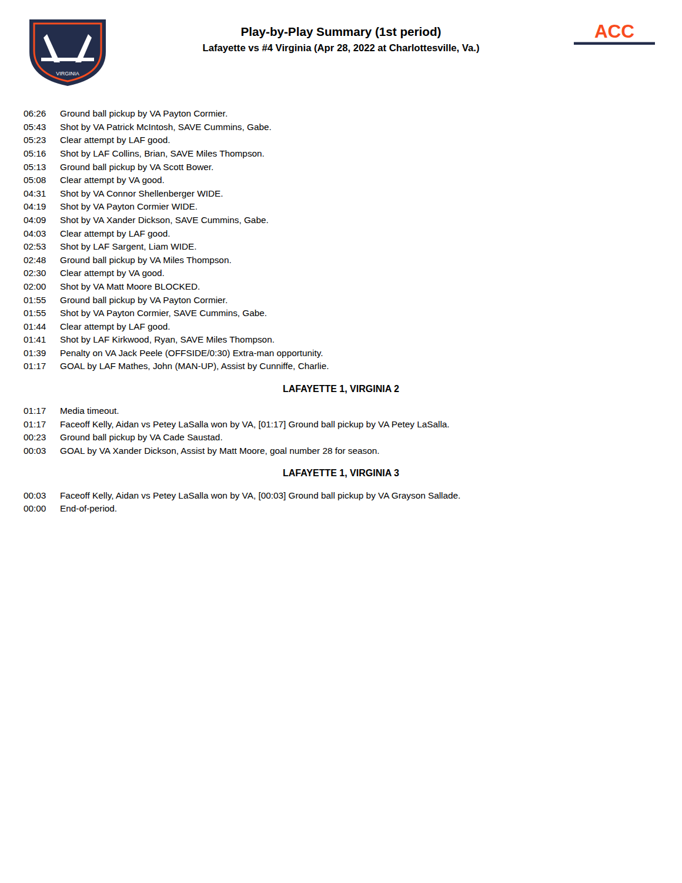Play-by-Play Summary (1st period)
Lafayette vs #4 Virginia (Apr 28, 2022 at Charlottesville, Va.)
| 06:26 | Ground ball pickup by VA Payton Cormier. |
| 05:43 | Shot by VA Patrick McIntosh, SAVE Cummins, Gabe. |
| 05:23 | Clear attempt by LAF good. |
| 05:16 | Shot by LAF Collins, Brian, SAVE Miles Thompson. |
| 05:13 | Ground ball pickup by VA Scott Bower. |
| 05:08 | Clear attempt by VA good. |
| 04:31 | Shot by VA Connor Shellenberger WIDE. |
| 04:19 | Shot by VA Payton Cormier WIDE. |
| 04:09 | Shot by VA Xander Dickson, SAVE Cummins, Gabe. |
| 04:03 | Clear attempt by LAF good. |
| 02:53 | Shot by LAF Sargent, Liam WIDE. |
| 02:48 | Ground ball pickup by VA Miles Thompson. |
| 02:30 | Clear attempt by VA good. |
| 02:00 | Shot by VA Matt Moore BLOCKED. |
| 01:55 | Ground ball pickup by VA Payton Cormier. |
| 01:55 | Shot by VA Payton Cormier, SAVE Cummins, Gabe. |
| 01:44 | Clear attempt by LAF good. |
| 01:41 | Shot by LAF Kirkwood, Ryan, SAVE Miles Thompson. |
| 01:39 | Penalty on VA Jack Peele (OFFSIDE/0:30) Extra-man opportunity. |
| 01:17 | GOAL by LAF Mathes, John (MAN-UP), Assist by Cunniffe, Charlie. |
| LAFAYETTE 1, VIRGINIA 2 |
| 01:17 | Media timeout. |
| 01:17 | Faceoff Kelly, Aidan vs Petey LaSalla won by VA, [01:17] Ground ball pickup by VA Petey LaSalla. |
| 00:23 | Ground ball pickup by VA Cade Saustad. |
| 00:03 | GOAL by VA Xander Dickson, Assist by Matt Moore, goal number 28 for season. |
| LAFAYETTE 1, VIRGINIA 3 |
| 00:03 | Faceoff Kelly, Aidan vs Petey LaSalla won by VA, [00:03] Ground ball pickup by VA Grayson Sallade. |
| 00:00 | End-of-period. |